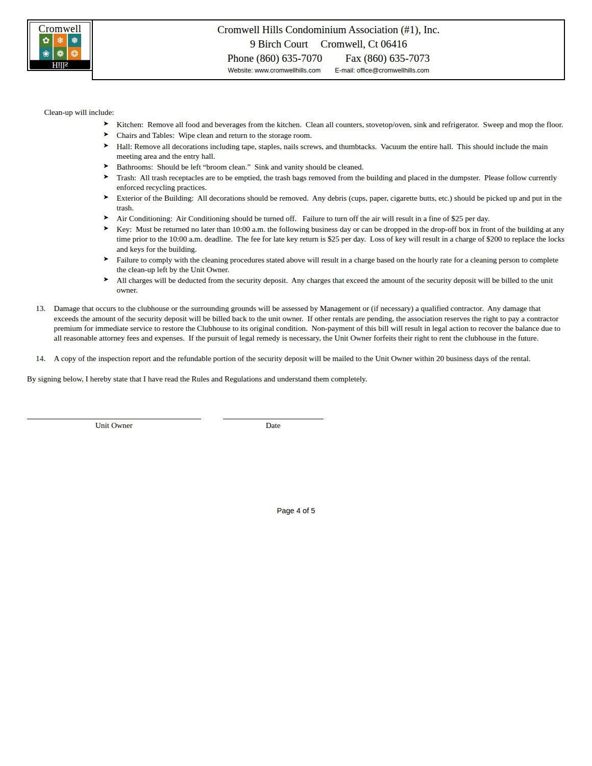Cromwell
✿
❄
❅
❀
❁
❂
Hills
Cromwell Hills Condominium Association (#1), Inc.
9 Birch Court Cromwell, Ct 06416
Phone (860) 635-7070 Fax (860) 635-7073
Website: www.cromwellhills.com E-mail: office@cromwellhills.com
Clean-up will include:
Kitchen: Remove all food and beverages from the kitchen. Clean all counters, stovetop/oven, sink and refrigerator. Sweep and mop the floor.
Chairs and Tables: Wipe clean and return to the storage room.
Hall: Remove all decorations including tape, staples, nails screws, and thumbtacks. Vacuum the entire hall. This should include the main meeting area and the entry hall.
Bathrooms: Should be left “broom clean.” Sink and vanity should be cleaned.
Trash: All trash receptacles are to be emptied, the trash bags removed from the building and placed in the dumpster. Please follow currently enforced recycling practices.
Exterior of the Building: All decorations should be removed. Any debris (cups, paper, cigarette butts, etc.) should be picked up and put in the trash.
Air Conditioning: Air Conditioning should be turned off. Failure to turn off the air will result in a fine of $25 per day.
Key: Must be returned no later than 10:00 a.m. the following business day or can be dropped in the drop-off box in front of the building at any time prior to the 10:00 a.m. deadline. The fee for late key return is $25 per day. Loss of key will result in a charge of $200 to replace the locks and keys for the building.
Failure to comply with the cleaning procedures stated above will result in a charge based on the hourly rate for a cleaning person to complete the clean-up left by the Unit Owner.
All charges will be deducted from the security deposit. Any charges that exceed the amount of the security deposit will be billed to the unit owner.
Damage that occurs to the clubhouse or the surrounding grounds will be assessed by Management or (if necessary) a qualified contractor. Any damage that exceeds the amount of the security deposit will be billed back to the unit owner. If other rentals are pending, the association reserves the right to pay a contractor premium for immediate service to restore the Clubhouse to its original condition. Non-payment of this bill will result in legal action to recover the balance due to all reasonable attorney fees and expenses. If the pursuit of legal remedy is necessary, the Unit Owner forfeits their right to rent the clubhouse in the future.
A copy of the inspection report and the refundable portion of the security deposit will be mailed to the Unit Owner within 20 business days of the rental.
By signing below, I hereby state that I have read the Rules and Regulations and understand them completely.
Unit Owner
Date
Page 4 of 5